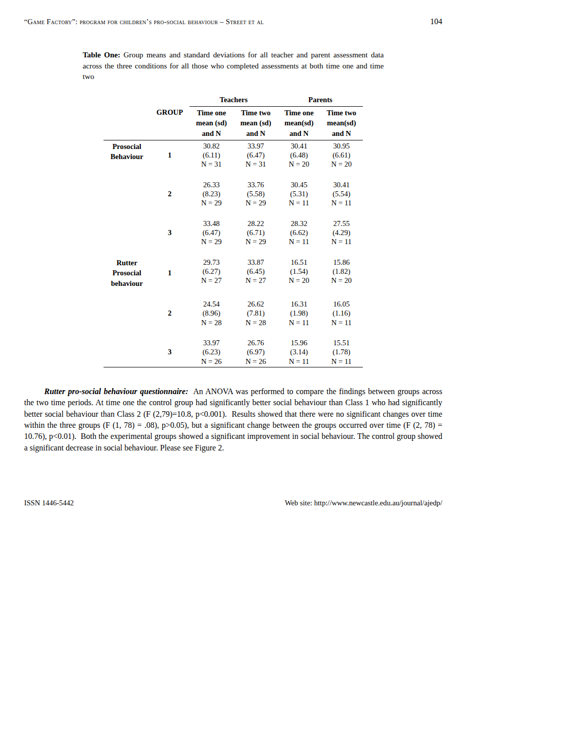“Game Factory”: program for children’s pro-social behaviour – Street et al
104
Table One: Group means and standard deviations for all teacher and parent assessment data across the three conditions for all those who completed assessments at both time one and time two
| | | Teachers | Parents |
| --- | --- | --- | --- |
| | GROUP | Time one mean (sd) and N | Time two mean (sd) and N | Time one mean(sd) and N | Time two mean(sd) and N |
| Prosocial Behaviour | 1 | 30.82 (6.11) N = 31 | 33.97 (6.47) N = 31 | 30.41 (6.48) N = 20 | 30.95 (6.61) N = 20 |
| | 2 | 26.33 (8.23) N = 29 | 33.76 (5.58) N = 29 | 30.45 (5.31) N = 11 | 30.41 (5.54) N = 11 |
| | 3 | 33.48 (6.47) N = 29 | 28.22 (6.71) N = 29 | 28.32 (6.62) N = 11 | 27.55 (4.29) N = 11 |
| Rutter Prosocial behaviour | 1 | 29.73 (6.27) N = 27 | 33.87 (6.45) N = 27 | 16.51 (1.54) N = 20 | 15.86 (1.82) N = 20 |
| | 2 | 24.54 (8.96) N = 28 | 26.62 (7.81) N = 28 | 16.31 (1.98) N = 11 | 16.05 (1.16) N = 11 |
| | 3 | 33.97 (6.23) N = 26 | 26.76 (6.97) N = 26 | 15.96 (3.14) N = 11 | 15.51 (1.78) N = 11 |
Rutter pro-social behaviour questionnaire: An ANOVA was performed to compare the findings between groups across the two time periods. At time one the control group had significantly better social behaviour than Class 1 who had significantly better social behaviour than Class 2 (F (2,79)=10.8, p<0.001). Results showed that there were no significant changes over time within the three groups (F (1, 78) = .08), p>0.05), but a significant change between the groups occurred over time (F (2, 78) = 10.76), p<0.01). Both the experimental groups showed a significant improvement in social behaviour. The control group showed a significant decrease in social behaviour. Please see Figure 2.
ISSN 1446-5442
Web site: http://www.newcastle.edu.au/journal/ajedp/